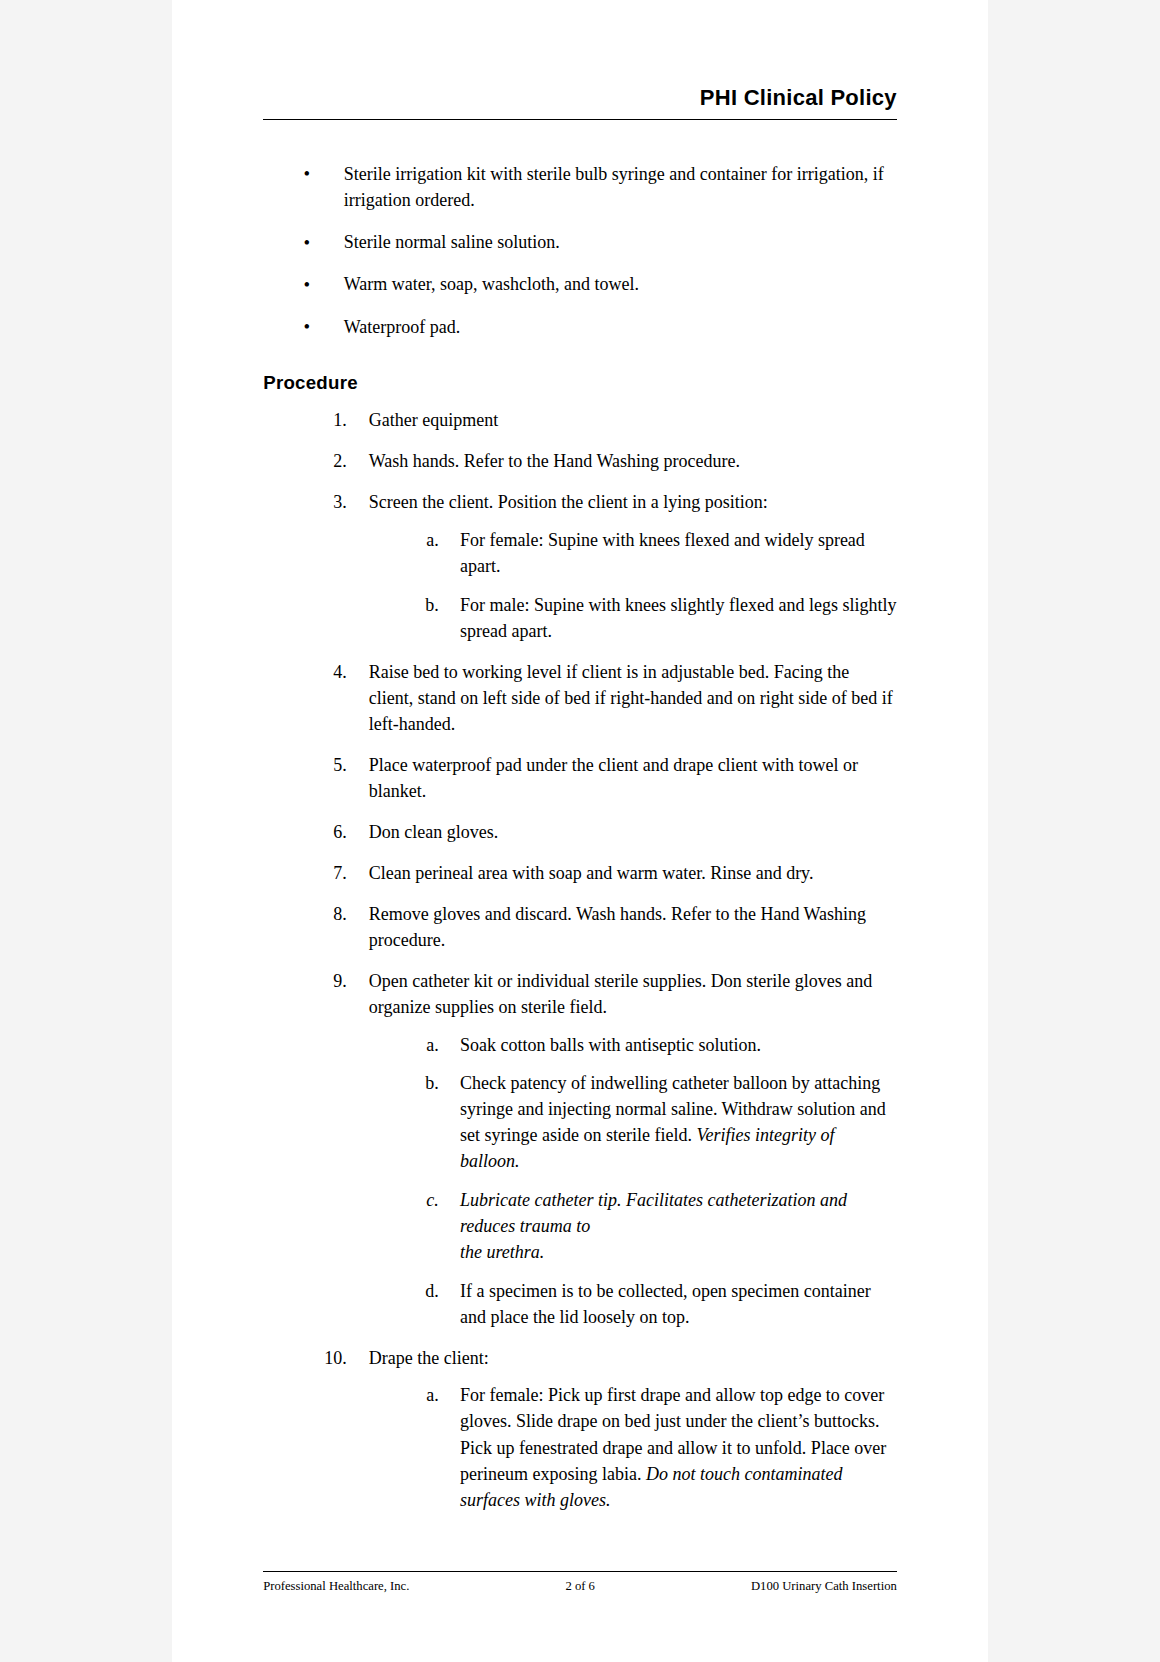PHI Clinical Policy
Sterile irrigation kit with sterile bulb syringe and container for irrigation, if irrigation ordered.
Sterile normal saline solution.
Warm water, soap, washcloth, and towel.
Waterproof pad.
Procedure
Gather equipment
Wash hands. Refer to the Hand Washing procedure.
Screen the client. Position the client in a lying position:
For female: Supine with knees flexed and widely spread apart.
For male: Supine with knees slightly flexed and legs slightly spread apart.
Raise bed to working level if client is in adjustable bed. Facing the client, stand on left side of bed if right-handed and on right side of bed if left-handed.
Place waterproof pad under the client and drape client with towel or blanket.
Don clean gloves.
Clean perineal area with soap and warm water. Rinse and dry.
Remove gloves and discard. Wash hands. Refer to the Hand Washing procedure.
Open catheter kit or individual sterile supplies. Don sterile gloves and organize supplies on sterile field.
Soak cotton balls with antiseptic solution.
Check patency of indwelling catheter balloon by attaching syringe and injecting normal saline. Withdraw solution and set syringe aside on sterile field. Verifies integrity of balloon.
Lubricate catheter tip. Facilitates catheterization and reduces trauma to
the urethra.
If a specimen is to be collected, open specimen container and place the lid loosely on top.
Drape the client:
For female: Pick up first drape and allow top edge to cover gloves. Slide drape on bed just under the client’s buttocks. Pick up fenestrated drape and allow it to unfold. Place over perineum exposing labia. Do not touch contaminated surfaces with gloves.
Professional Healthcare, Inc.
2 of 6
D100 Urinary Cath Insertion